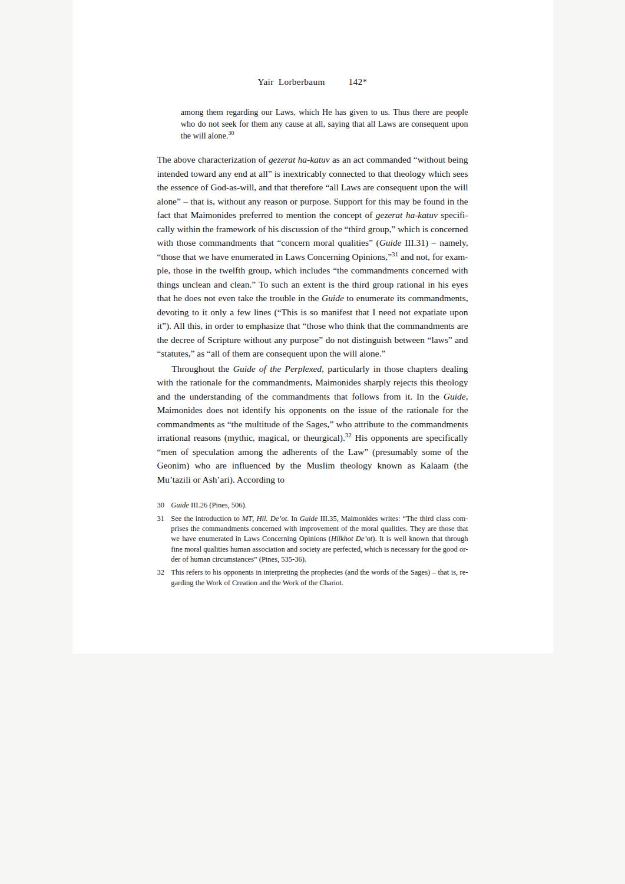Yair Lorberbaum 142*
among them regarding our Laws, which He has given to us. Thus there are people who do not seek for them any cause at all, saying that all Laws are consequent upon the will alone.30
The above characterization of gezerat ha-katuv as an act commanded “without being intended toward any end at all” is inextricably connected to that theology which sees the essence of God-as-will, and that therefore “all Laws are consequent upon the will alone” – that is, without any reason or purpose. Support for this may be found in the fact that Maimonides preferred to mention the concept of gezerat ha-katuv specifically within the framework of his discussion of the “third group,” which is concerned with those commandments that “concern moral qualities” (Guide III.31) – namely, “those that we have enumerated in Laws Concerning Opinions,”31 and not, for example, those in the twelfth group, which includes “the commandments concerned with things unclean and clean.” To such an extent is the third group rational in his eyes that he does not even take the trouble in the Guide to enumerate its commandments, devoting to it only a few lines (“This is so manifest that I need not expatiate upon it”). All this, in order to emphasize that “those who think that the commandments are the decree of Scripture without any purpose” do not distinguish between “laws” and “statutes,” as “all of them are consequent upon the will alone.”
Throughout the Guide of the Perplexed, particularly in those chapters dealing with the rationale for the commandments, Maimonides sharply rejects this theology and the understanding of the commandments that follows from it. In the Guide, Maimonides does not identify his opponents on the issue of the rationale for the commandments as “the multitude of the Sages,” who attribute to the commandments irrational reasons (mythic, magical, or theurgical).32 His opponents are specifically “men of speculation among the adherents of the Law” (presumably some of the Geonim) who are influenced by the Muslim theology known as Kalaam (the Mu’tazili or Ash’ari). According to
30 Guide III.26 (Pines, 506).
31 See the introduction to MT, Hil. De’ot. In Guide III.35, Maimonides writes: “The third class comprises the commandments concerned with improvement of the moral qualities. They are those that we have enumerated in Laws Concerning Opinions (Hilkhot De’ot). It is well known that through fine moral qualities human association and society are perfected, which is necessary for the good order of human circumstances” (Pines, 535-36).
32 This refers to his opponents in interpreting the prophecies (and the words of the Sages) – that is, regarding the Work of Creation and the Work of the Chariot.